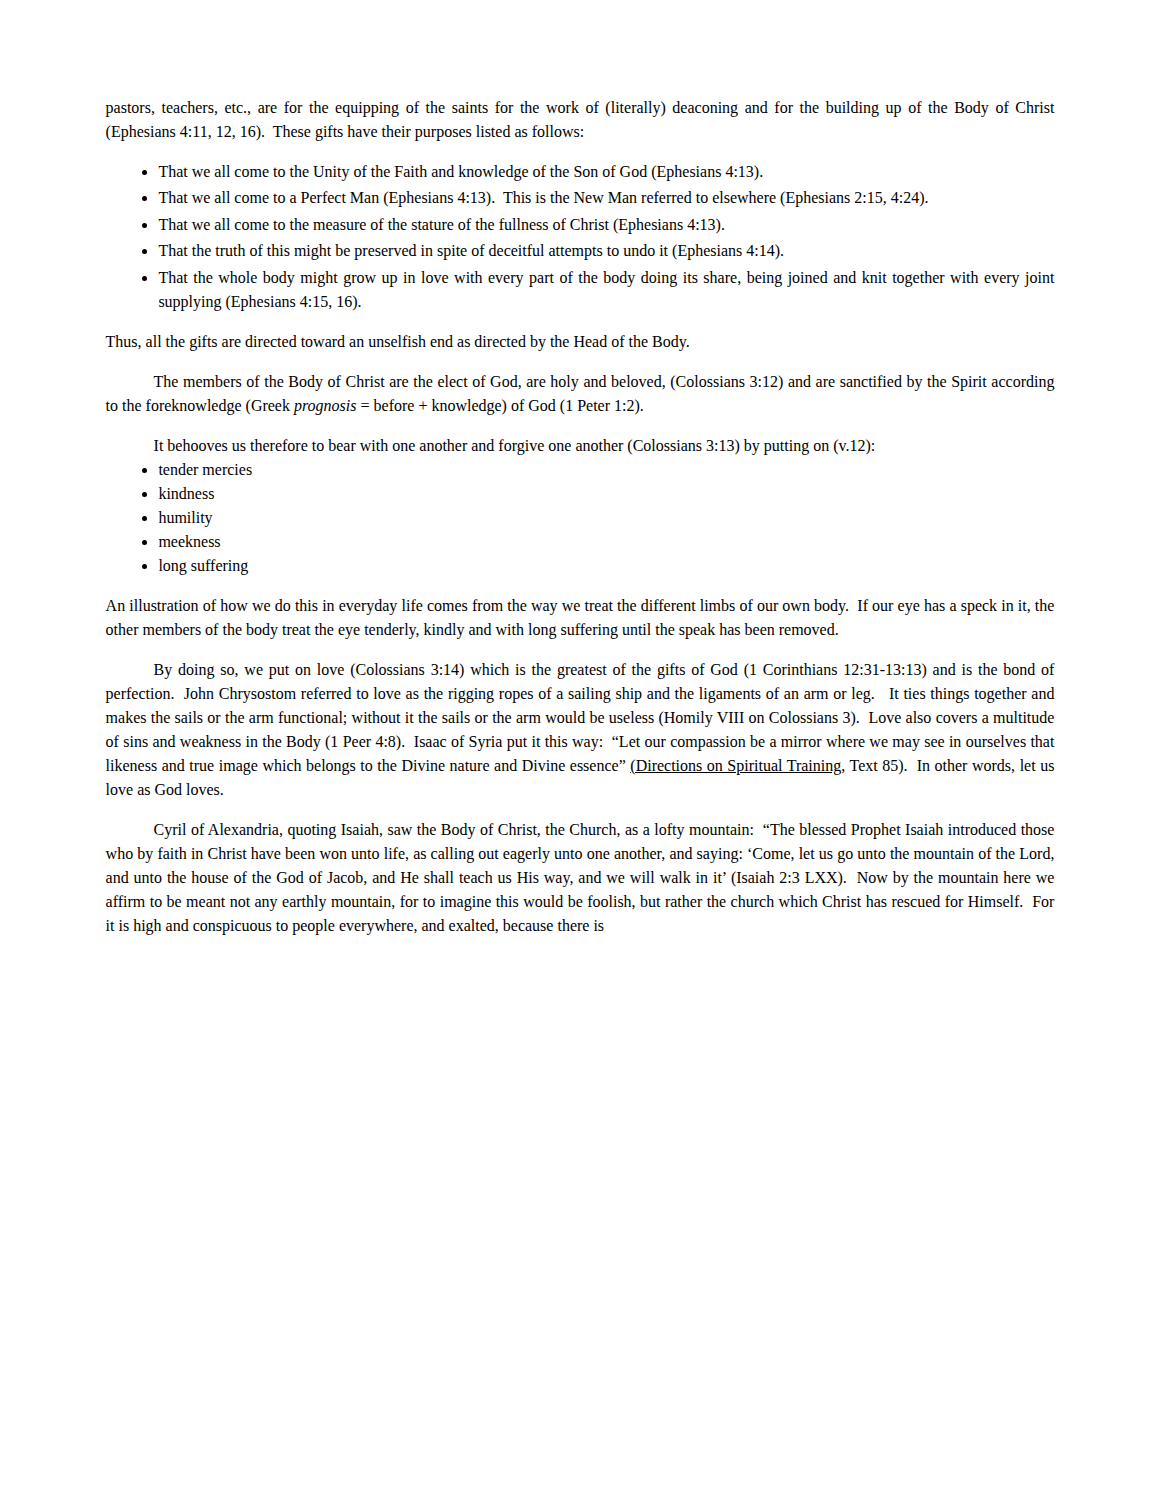pastors, teachers, etc., are for the equipping of the saints for the work of (literally) deaconing and for the building up of the Body of Christ (Ephesians 4:11, 12, 16). These gifts have their purposes listed as follows:
That we all come to the Unity of the Faith and knowledge of the Son of God (Ephesians 4:13).
That we all come to a Perfect Man (Ephesians 4:13). This is the New Man referred to elsewhere (Ephesians 2:15, 4:24).
That we all come to the measure of the stature of the fullness of Christ (Ephesians 4:13).
That the truth of this might be preserved in spite of deceitful attempts to undo it (Ephesians 4:14).
That the whole body might grow up in love with every part of the body doing its share, being joined and knit together with every joint supplying (Ephesians 4:15, 16).
Thus, all the gifts are directed toward an unselfish end as directed by the Head of the Body.
The members of the Body of Christ are the elect of God, are holy and beloved, (Colossians 3:12) and are sanctified by the Spirit according to the foreknowledge (Greek prognosis = before + knowledge) of God (1 Peter 1:2).
It behooves us therefore to bear with one another and forgive one another (Colossians 3:13) by putting on (v.12):
tender mercies
kindness
humility
meekness
long suffering
An illustration of how we do this in everyday life comes from the way we treat the different limbs of our own body. If our eye has a speck in it, the other members of the body treat the eye tenderly, kindly and with long suffering until the speak has been removed.
By doing so, we put on love (Colossians 3:14) which is the greatest of the gifts of God (1 Corinthians 12:31-13:13) and is the bond of perfection. John Chrysostom referred to love as the rigging ropes of a sailing ship and the ligaments of an arm or leg. It ties things together and makes the sails or the arm functional; without it the sails or the arm would be useless (Homily VIII on Colossians 3). Love also covers a multitude of sins and weakness in the Body (1 Peer 4:8). Isaac of Syria put it this way: “Let our compassion be a mirror where we may see in ourselves that likeness and true image which belongs to the Divine nature and Divine essence” (Directions on Spiritual Training, Text 85). In other words, let us love as God loves.
Cyril of Alexandria, quoting Isaiah, saw the Body of Christ, the Church, as a lofty mountain: “The blessed Prophet Isaiah introduced those who by faith in Christ have been won unto life, as calling out eagerly unto one another, and saying: ‘Come, let us go unto the mountain of the Lord, and unto the house of the God of Jacob, and He shall teach us His way, and we will walk in it’ (Isaiah 2:3 LXX). Now by the mountain here we affirm to be meant not any earthly mountain, for to imagine this would be foolish, but rather the church which Christ has rescued for Himself. For it is high and conspicuous to people everywhere, and exalted, because there is